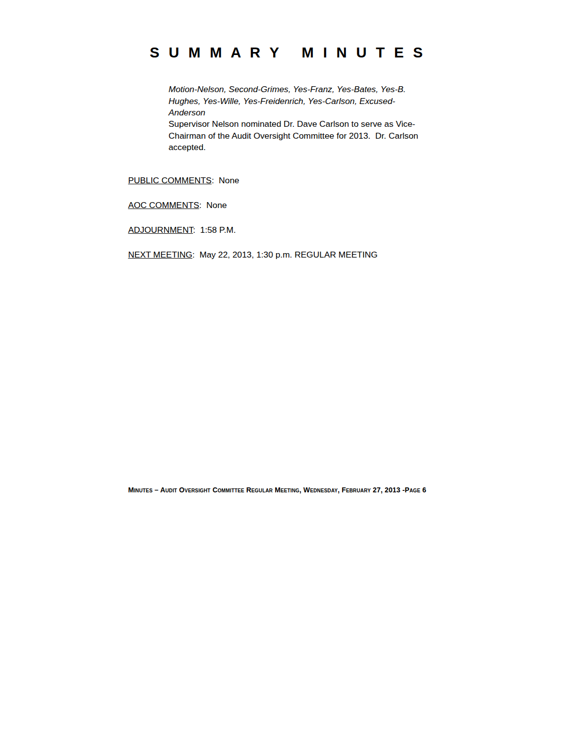S U M M A R Y M I N U T E S
Motion-Nelson, Second-Grimes, Yes-Franz, Yes-Bates, Yes-B. Hughes, Yes-Wille, Yes-Freidenrich, Yes-Carlson, Excused-Anderson
Supervisor Nelson nominated Dr. Dave Carlson to serve as Vice-Chairman of the Audit Oversight Committee for 2013. Dr. Carlson accepted.
PUBLIC COMMENTS: None
AOC COMMENTS: None
ADJOURNMENT: 1:58 P.M.
NEXT MEETING: May 22, 2013, 1:30 p.m. REGULAR MEETING
Minutes – Audit Oversight Committee Regular Meeting, Wednesday, February 27, 2013 -Page 6